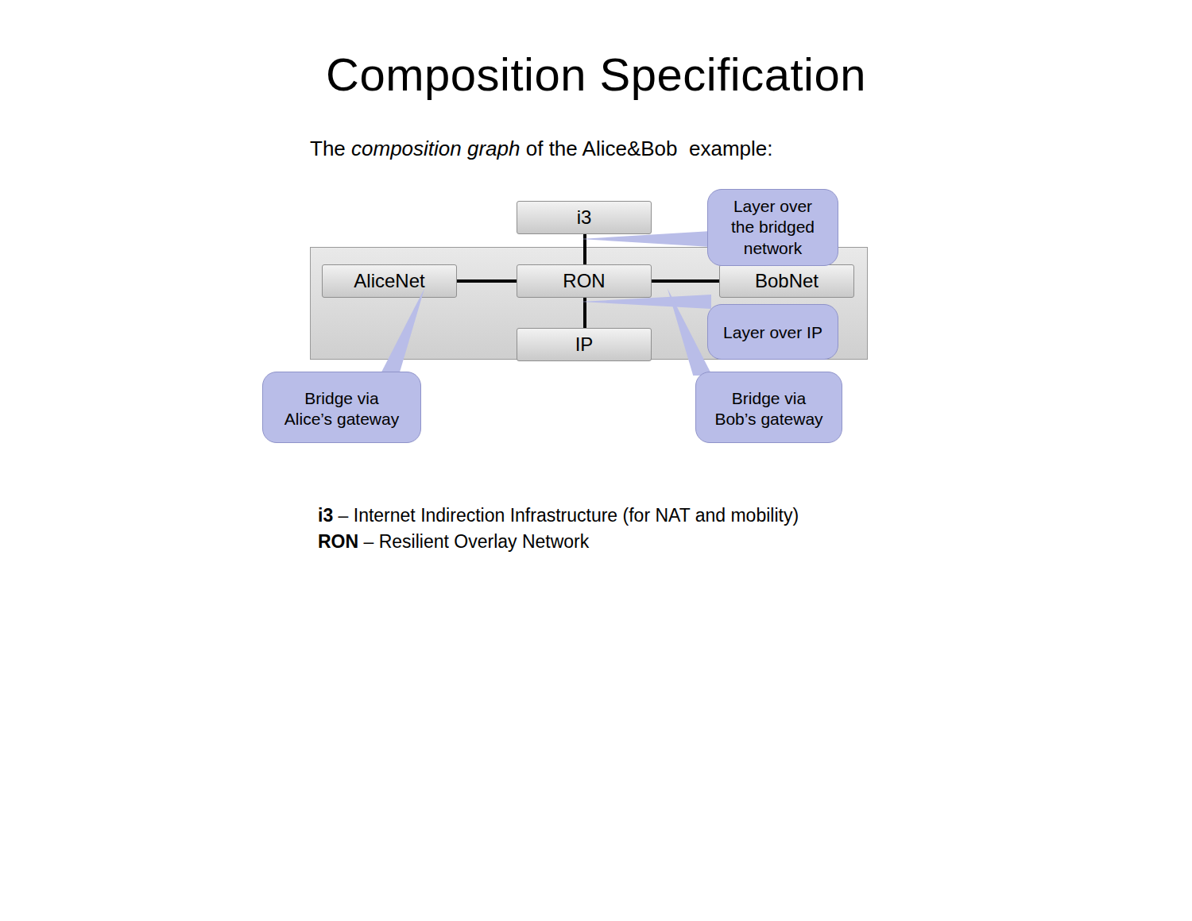Composition Specification
The composition graph of the Alice&Bob example:
i3
RON
IP
AliceNet
BobNet
Layer over
the bridged
network
Layer over IP
Bridge via
Alice’s gateway
Bridge via
Bob’s gateway
i3 – Internet Indirection Infrastructure (for NAT and mobility)
RON – Resilient Overlay Network